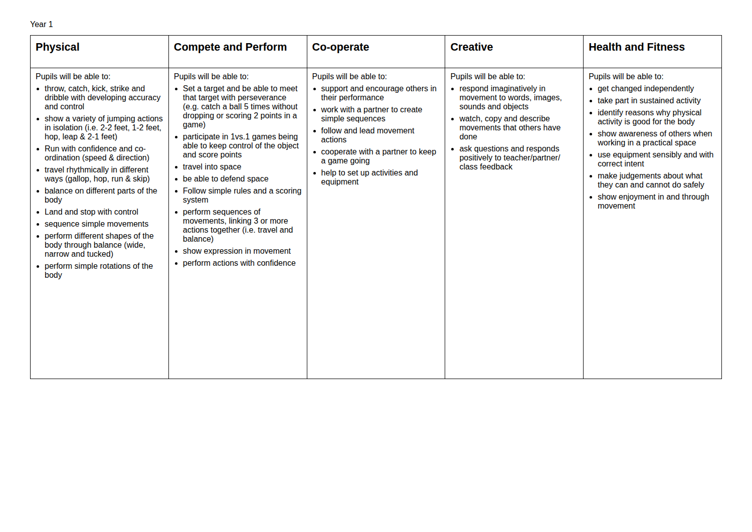Year 1
| Physical | Compete and Perform | Co-operate | Creative | Health and Fitness |
| --- | --- | --- | --- | --- |
| Pupils will be able to: throw, catch, kick, strike and dribble with developing accuracy and control show a variety of jumping actions in isolation (i.e. 2-2 feet, 1-2 feet, hop, leap & 2-1 feet) Run with confidence and co-ordination (speed & direction) travel rhythmically in different ways (gallop, hop, run & skip) balance on different parts of the body Land and stop with control sequence simple movements perform different shapes of the body through balance (wide, narrow and tucked) perform simple rotations of the body | Pupils will be able to: Set a target and be able to meet that target with perseverance (e.g. catch a ball 5 times without dropping or scoring 2 points in a game) participate in 1vs.1 games being able to keep control of the object and score points travel into space be able to defend space Follow simple rules and a scoring system perform sequences of movements, linking 3 or more actions together (i.e. travel and balance) show expression in movement perform actions with confidence | Pupils will be able to: support and encourage others in their performance work with a partner to create simple sequences follow and lead movement actions cooperate with a partner to keep a game going help to set up activities and equipment | Pupils will be able to: respond imaginatively in movement to words, images, sounds and objects watch, copy and describe movements that others have done ask questions and responds positively to teacher/partner/ class feedback | Pupils will be able to: get changed independently take part in sustained activity identify reasons why physical activity is good for the body show awareness of others when working in a practical space use equipment sensibly and with correct intent make judgements about what they can and cannot do safely show enjoyment in and through movement |